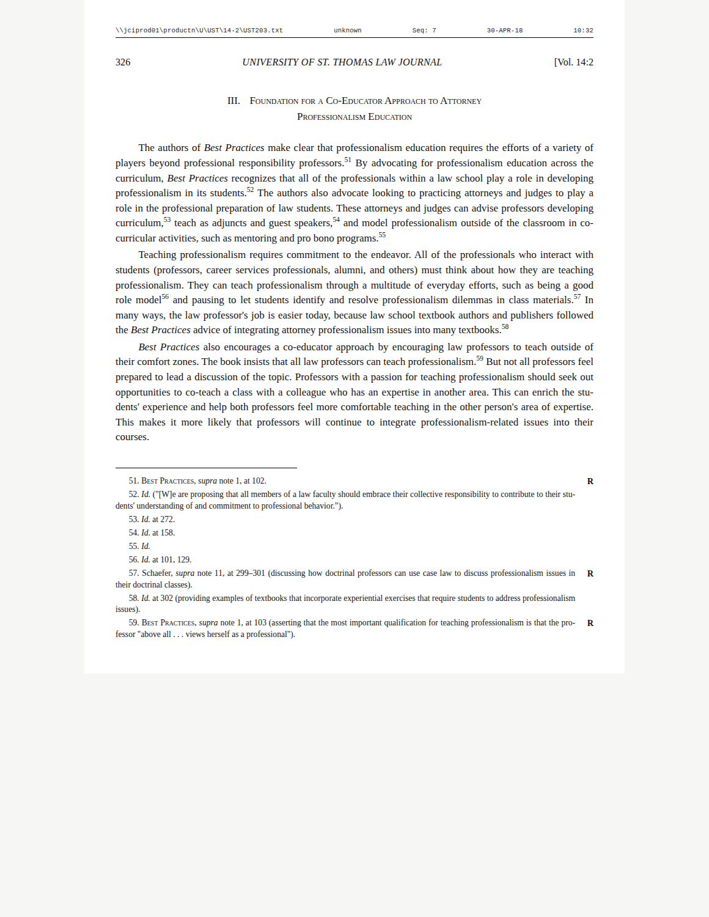\\jciprod01\productn\U\UST\14-2\UST203.txt unknown Seq: 7 30-APR-18 10:32
326 UNIVERSITY OF ST. THOMAS LAW JOURNAL [Vol. 14:2
III. Foundation for a Co-Educator Approach to Attorney
Professionalism Education
The authors of Best Practices make clear that professionalism education requires the efforts of a variety of players beyond professional responsibility professors.51 By advocating for professionalism education across the curriculum, Best Practices recognizes that all of the professionals within a law school play a role in developing professionalism in its students.52 The authors also advocate looking to practicing attorneys and judges to play a role in the professional preparation of law students. These attorneys and judges can advise professors developing curriculum,53 teach as adjuncts and guest speakers,54 and model professionalism outside of the classroom in co-curricular activities, such as mentoring and pro bono programs.55
Teaching professionalism requires commitment to the endeavor. All of the professionals who interact with students (professors, career services professionals, alumni, and others) must think about how they are teaching professionalism. They can teach professionalism through a multitude of everyday efforts, such as being a good role model56 and pausing to let students identify and resolve professionalism dilemmas in class materials.57 In many ways, the law professor's job is easier today, because law school textbook authors and publishers followed the Best Practices advice of integrating attorney professionalism issues into many textbooks.58
Best Practices also encourages a co-educator approach by encouraging law professors to teach outside of their comfort zones. The book insists that all law professors can teach professionalism.59 But not all professors feel prepared to lead a discussion of the topic. Professors with a passion for teaching professionalism should seek out opportunities to co-teach a class with a colleague who has an expertise in another area. This can enrich the students' experience and help both professors feel more comfortable teaching in the other person's area of expertise. This makes it more likely that professors will continue to integrate professionalism-related issues into their courses.
51. Best Practices, supra note 1, at 102. R
52. Id. ("[W]e are proposing that all members of a law faculty should embrace their collective responsibility to contribute to their students' understanding of and commitment to professional behavior.").
53. Id. at 272.
54. Id. at 158.
55. Id.
56. Id. at 101, 129.
57. Schaefer, supra note 11, at 299–301 (discussing how doctrinal professors can use case law to discuss professionalism issues in their doctrinal classes). R
58. Id. at 302 (providing examples of textbooks that incorporate experiential exercises that require students to address professionalism issues).
59. Best Practices, supra note 1, at 103 (asserting that the most important qualification for teaching professionalism is that the professor "above all . . . views herself as a professional"). R